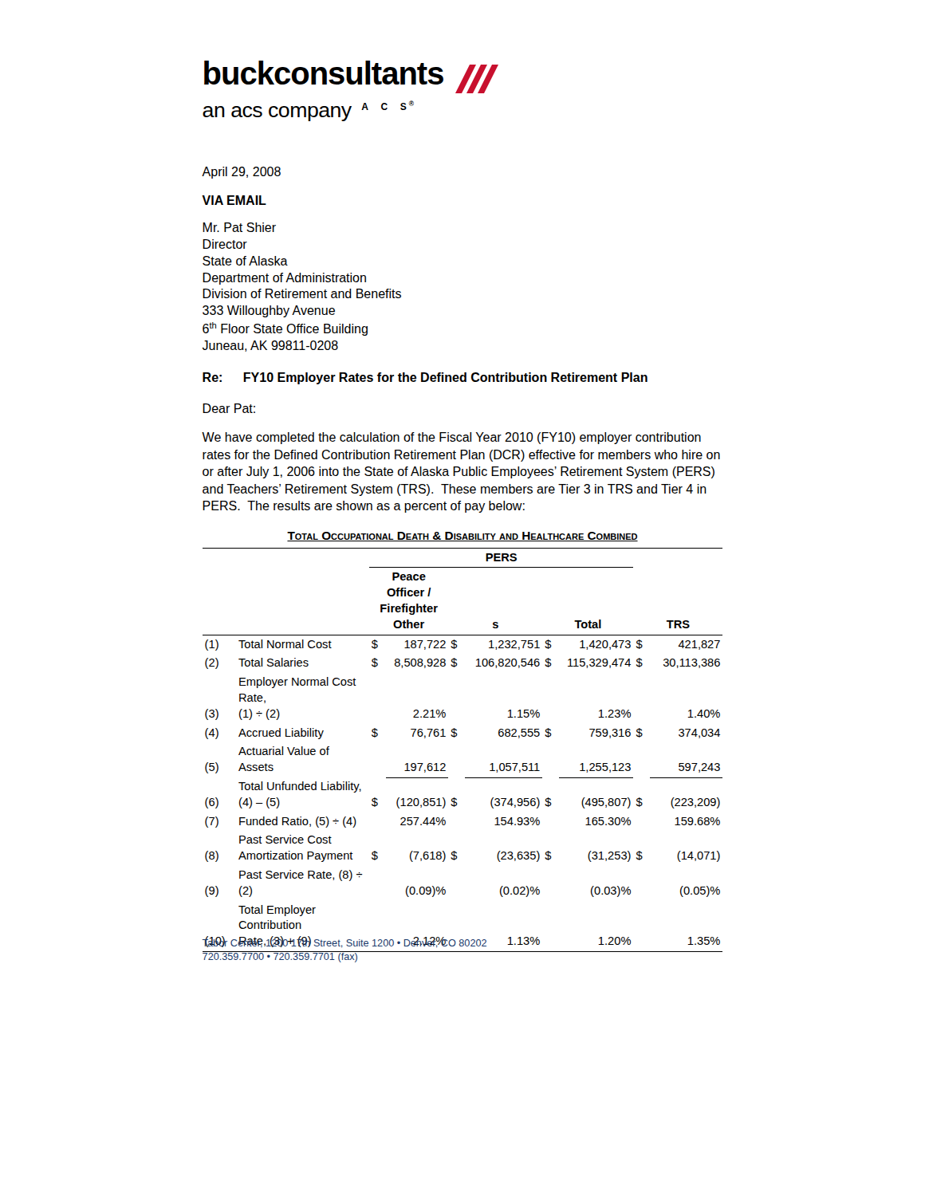buckconsultants
an acs company A C S®
April 29, 2008
VIA EMAIL
Mr. Pat Shier
Director
State of Alaska
Department of Administration
Division of Retirement and Benefits
333 Willoughby Avenue
6th Floor State Office Building
Juneau, AK 99811-0208
Re: FY10 Employer Rates for the Defined Contribution Retirement Plan
Dear Pat:
We have completed the calculation of the Fiscal Year 2010 (FY10) employer contribution rates for the Defined Contribution Retirement Plan (DCR) effective for members who hire on or after July 1, 2006 into the State of Alaska Public Employees’ Retirement System (PERS) and Teachers’ Retirement System (TRS). These members are Tier 3 in TRS and Tier 4 in PERS. The results are shown as a percent of pay below:
Total Occupational Death & Disability and Healthcare Combined
| | PERS | |
| --- | --- | --- |
| | | Peace Officer / Firefighter Other | s | Total | TRS |
| (1) | Total Normal Cost | $ | 187,722 | $ | 1,232,751 | $ | 1,420,473 | $ | 421,827 |
| (2) | Total Salaries | $ | 8,508,928 | $ | 106,820,546 | $ | 115,329,474 | $ | 30,113,386 |
| (3) | Employer Normal Cost Rate, (1) ÷ (2) | | 2.21% | | 1.15% | | 1.23% | | 1.40% |
| (4) | Accrued Liability | $ | 76,761 | $ | 682,555 | $ | 759,316 | $ | 374,034 |
| (5) | Actuarial Value of Assets | | 197,612 | | 1,057,511 | | 1,255,123 | | 597,243 |
| (6) | Total Unfunded Liability, (4) – (5) | $ | (120,851) | $ | (374,956) | $ | (495,807) | $ | (223,209) |
| (7) | Funded Ratio, (5) ÷ (4) | | 257.44% | | 154.93% | | 165.30% | | 159.68% |
| (8) | Past Service Cost Amortization Payment | $ | (7,618) | $ | (23,635) | $ | (31,253) | $ | (14,071) |
| (9) | Past Service Rate, (8) ÷ (2) | | (0.09)% | | (0.02)% | | (0.03)% | | (0.05)% |
| (10) | Total Employer Contribution Rate, (3) + (9) | | 2.12% | | 1.13% | | 1.20% | | 1.35% |
Tabor Center, 1200 17th Street, Suite 1200 • Denver, CO 80202
720.359.7700 • 720.359.7701 (fax)